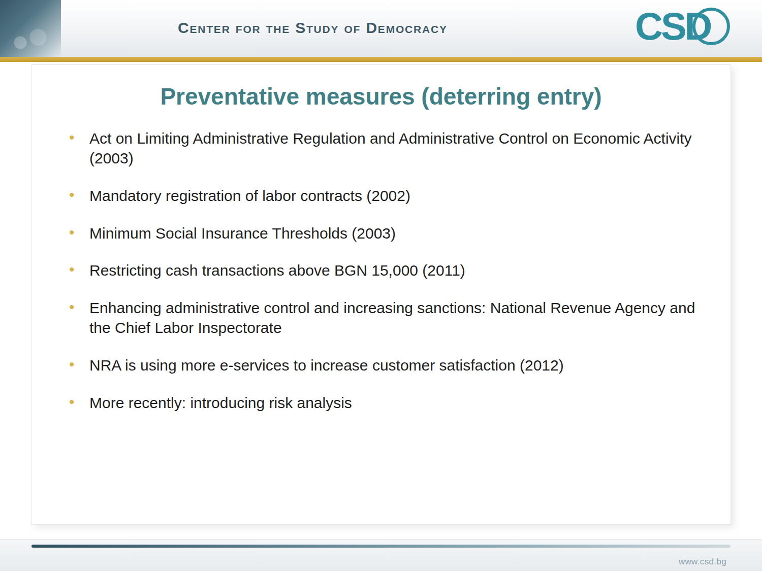Center for the Study of Democracy
CSD
Preventative measures (deterring entry)
Act on Limiting Administrative Regulation and Administrative Control on Economic Activity (2003)
Mandatory registration of labor contracts (2002)
Minimum Social Insurance Thresholds (2003)
Restricting cash transactions above BGN 15,000 (2011)
Enhancing administrative control and increasing sanctions: National Revenue Agency and the Chief Labor Inspectorate
NRA is using more e-services to increase customer satisfaction (2012)
More recently: introducing risk analysis
www.csd.bg